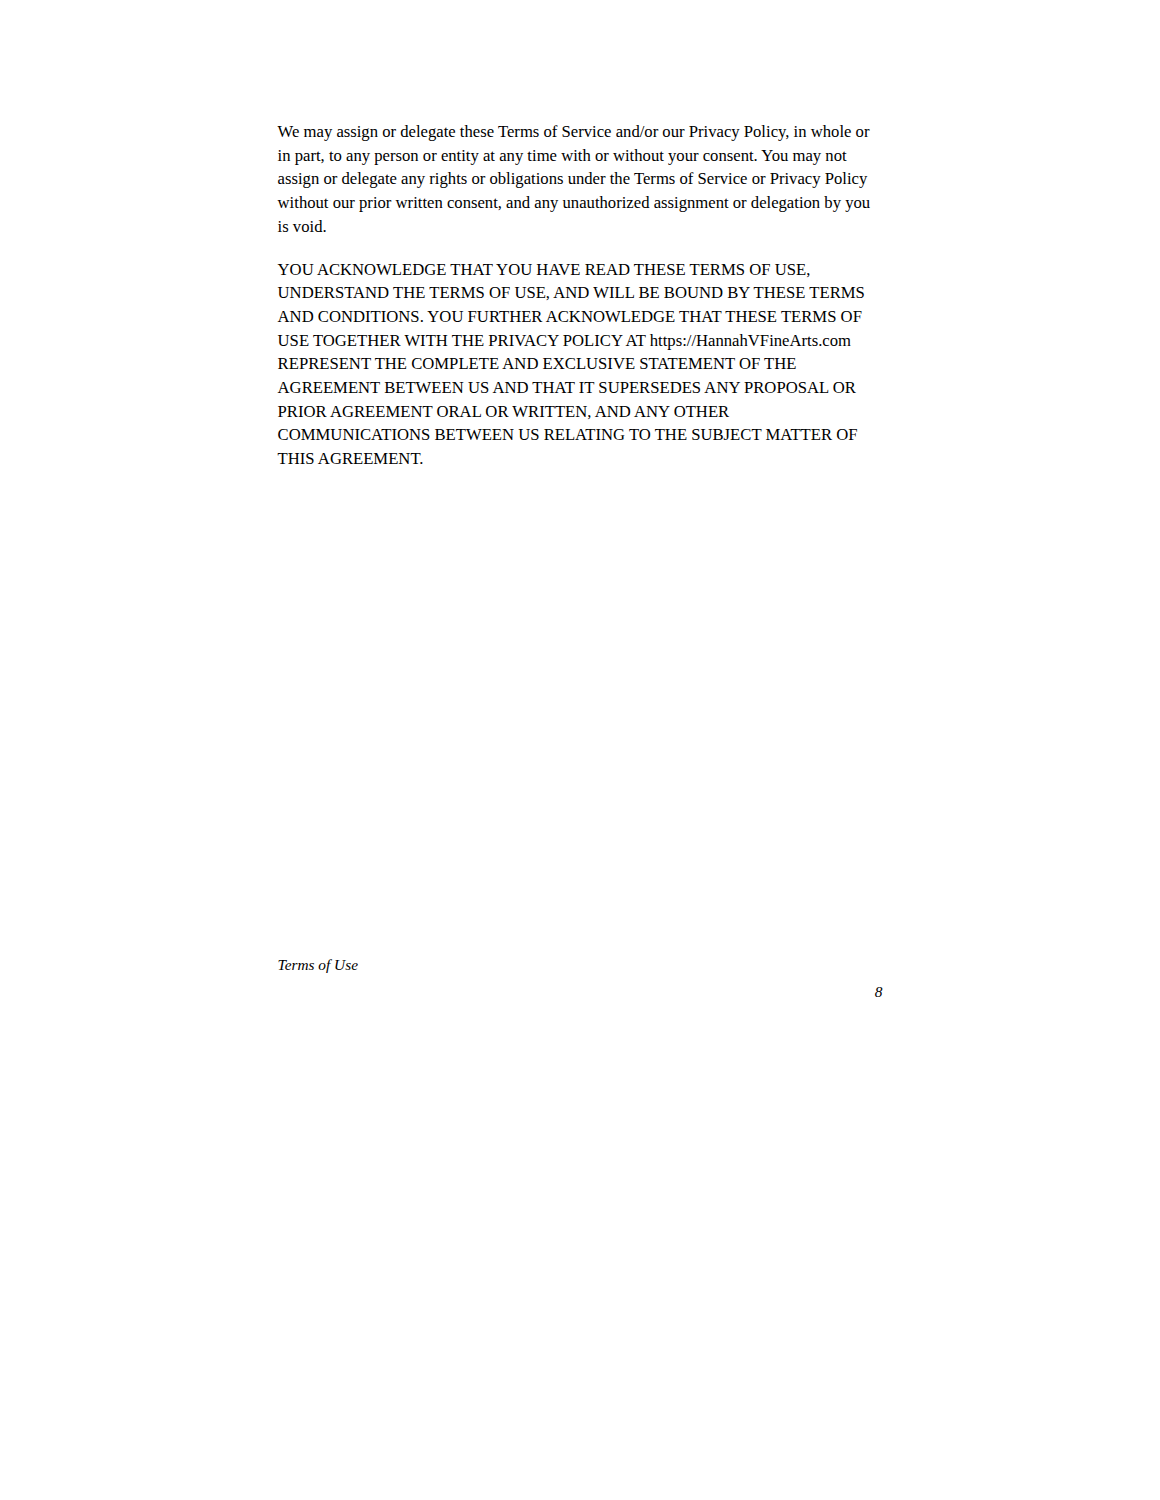We may assign or delegate these Terms of Service and/or our Privacy Policy, in whole or in part, to any person or entity at any time with or without your consent. You may not assign or delegate any rights or obligations under the Terms of Service or Privacy Policy without our prior written consent, and any unauthorized assignment or delegation by you is void.
YOU ACKNOWLEDGE THAT YOU HAVE READ THESE TERMS OF USE, UNDERSTAND THE TERMS OF USE, AND WILL BE BOUND BY THESE TERMS AND CONDITIONS. YOU FURTHER ACKNOWLEDGE THAT THESE TERMS OF USE TOGETHER WITH THE PRIVACY POLICY AT https://HannahVFineArts.com REPRESENT THE COMPLETE AND EXCLUSIVE STATEMENT OF THE AGREEMENT BETWEEN US AND THAT IT SUPERSEDES ANY PROPOSAL OR PRIOR AGREEMENT ORAL OR WRITTEN, AND ANY OTHER COMMUNICATIONS BETWEEN US RELATING TO THE SUBJECT MATTER OF THIS AGREEMENT.
Terms of Use
8